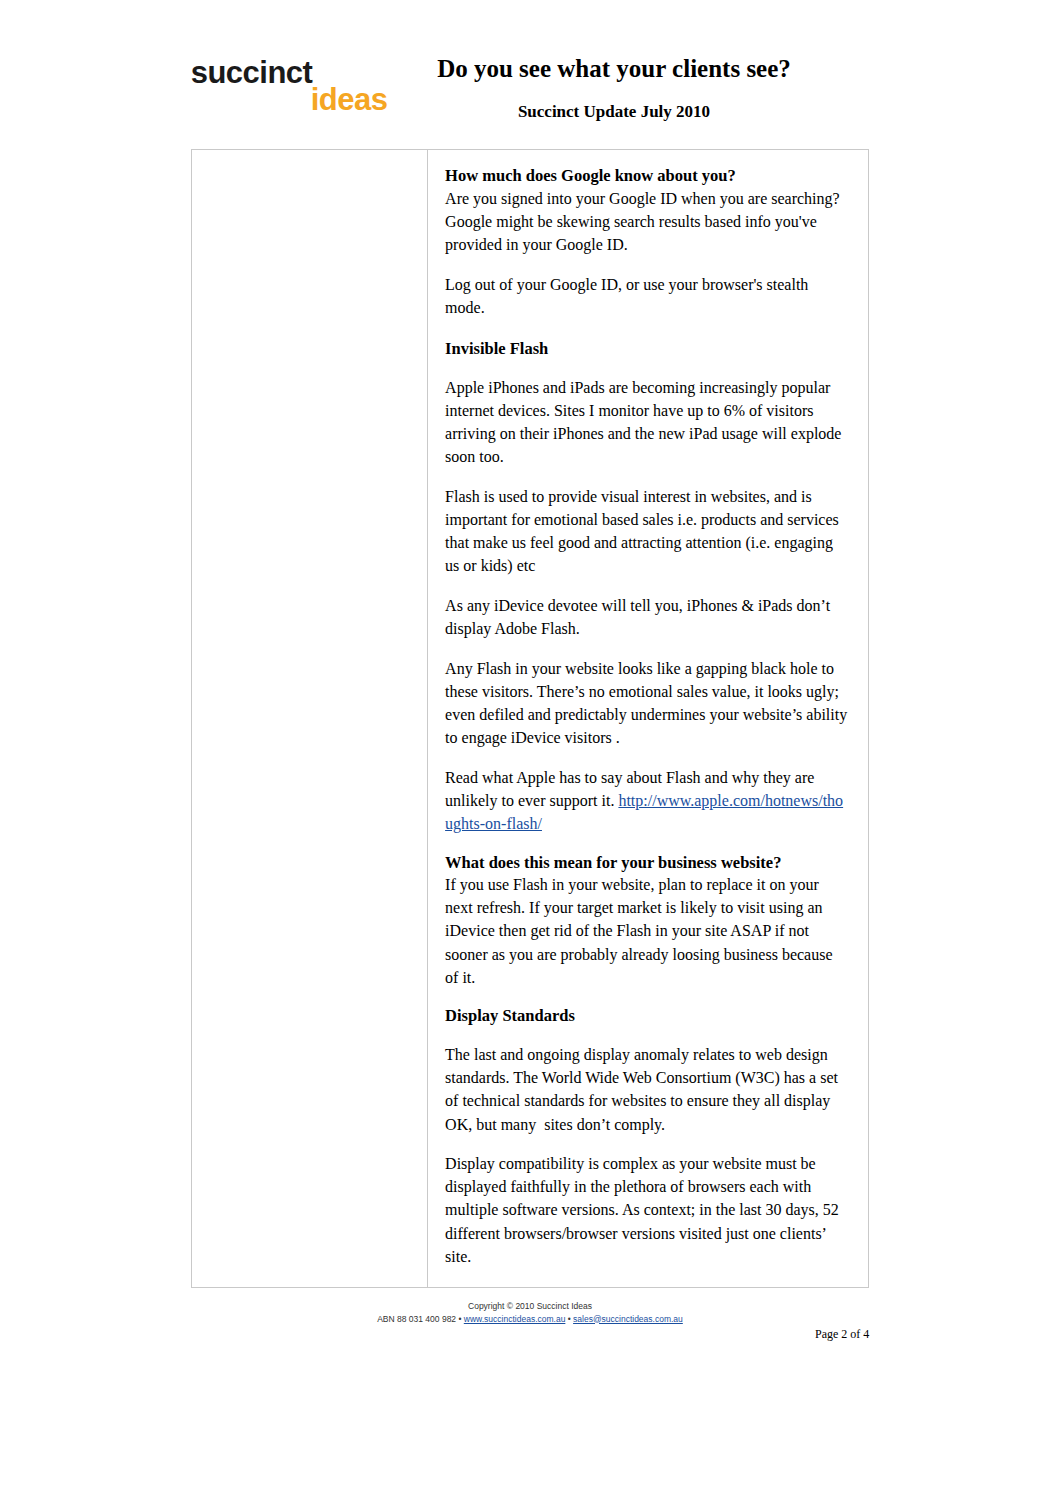succinct
ideas
Do you see what your clients see?
Succinct Update July 2010
How much does Google know about you?
Are you signed into your Google ID when you are searching? Google might be skewing search results based info you've provided in your Google ID.
Log out of your Google ID, or use your browser's stealth mode.
Invisible Flash
Apple iPhones and iPads are becoming increasingly popular internet devices. Sites I monitor have up to 6% of visitors arriving on their iPhones and the new iPad usage will explode soon too.
Flash is used to provide visual interest in websites, and is important for emotional based sales i.e. products and services that make us feel good and attracting attention (i.e. engaging us or kids) etc
As any iDevice devotee will tell you, iPhones & iPads don’t display Adobe Flash.
Any Flash in your website looks like a gapping black hole to these visitors. There’s no emotional sales value, it looks ugly; even defiled and predictably undermines your website’s ability to engage iDevice visitors .
Read what Apple has to say about Flash and why they are unlikely to ever support it. http://www.apple.com/hotnews/thoughts-on-flash/
What does this mean for your business website?
If you use Flash in your website, plan to replace it on your next refresh. If your target market is likely to visit using an iDevice then get rid of the Flash in your site ASAP if not sooner as you are probably already loosing business because of it.
Display Standards
The last and ongoing display anomaly relates to web design standards. The World Wide Web Consortium (W3C) has a set of technical standards for websites to ensure they all display OK, but many sites don’t comply.
Display compatibility is complex as your website must be displayed faithfully in the plethora of browsers each with multiple software versions. As context; in the last 30 days, 52 different browsers/browser versions visited just one clients’ site.
Copyright © 2010 Succinct Ideas
ABN 88 031 400 982 • www.succinctideas.com.au • sales@succinctideas.com.au
Page 2 of 4